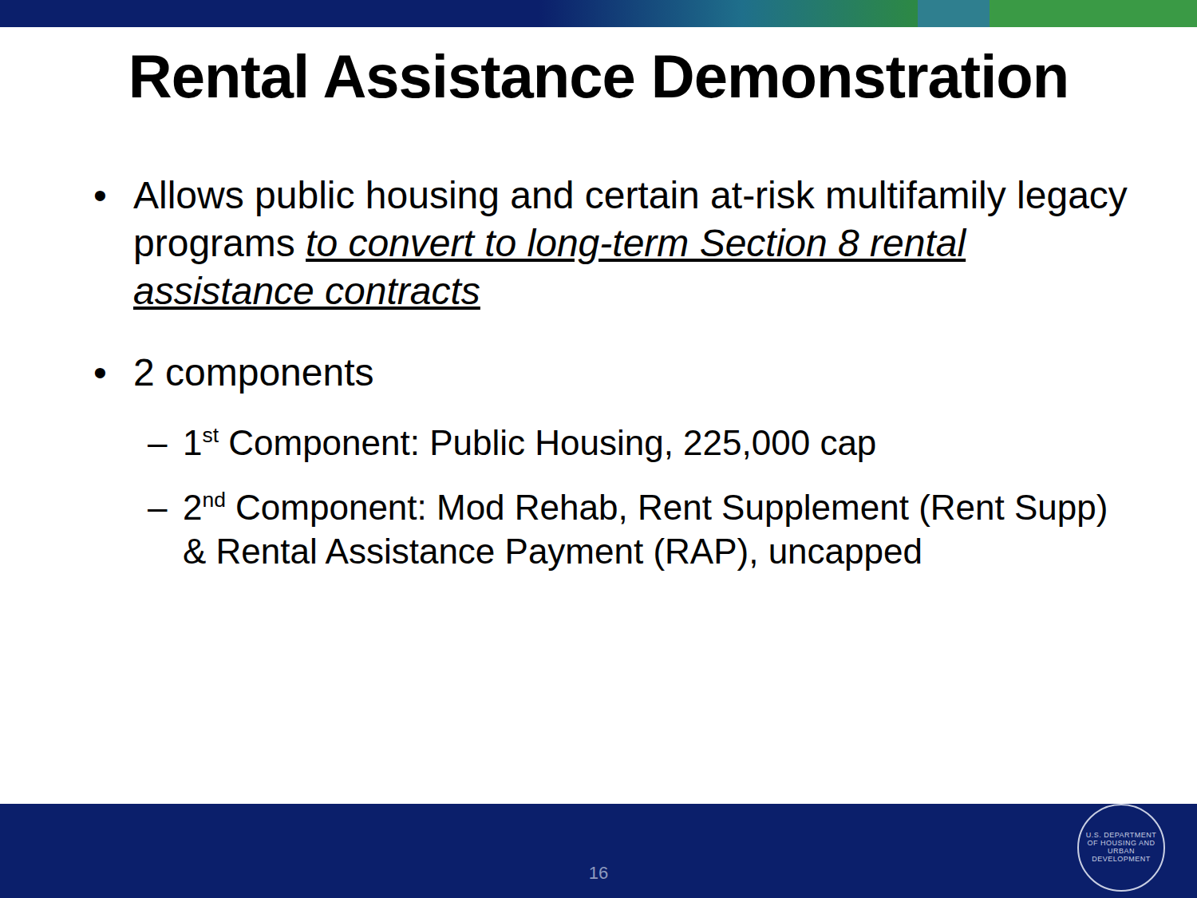Rental Assistance Demonstration
Allows public housing and certain at-risk multifamily legacy programs to convert to long-term Section 8 rental assistance contracts
2 components
1st Component: Public Housing, 225,000 cap
2nd Component: Mod Rehab, Rent Supplement (Rent Supp) & Rental Assistance Payment (RAP), uncapped
16
U.S. DEPARTMENT OF HOUSING AND URBAN DEVELOPMENT